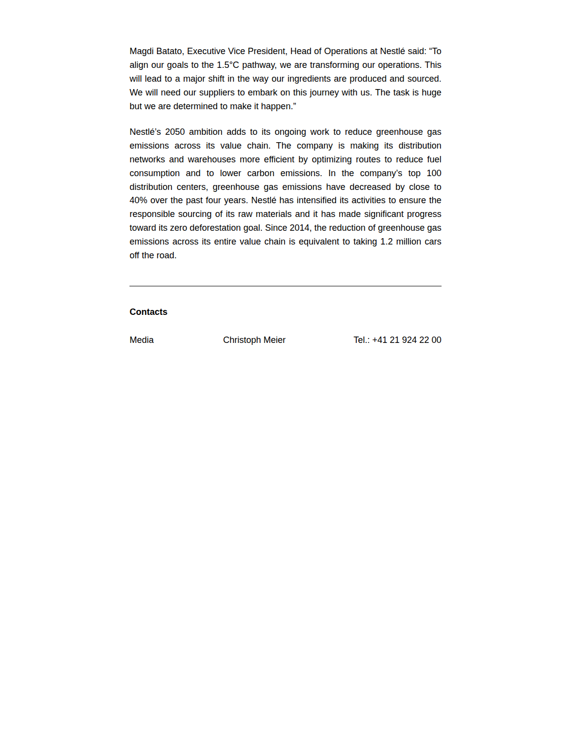Magdi Batato, Executive Vice President, Head of Operations at Nestlé said: “To align our goals to the 1.5°C pathway, we are transforming our operations. This will lead to a major shift in the way our ingredients are produced and sourced. We will need our suppliers to embark on this journey with us. The task is huge but we are determined to make it happen.”
Nestlé’s 2050 ambition adds to its ongoing work to reduce greenhouse gas emissions across its value chain. The company is making its distribution networks and warehouses more efficient by optimizing routes to reduce fuel consumption and to lower carbon emissions. In the company’s top 100 distribution centers, greenhouse gas emissions have decreased by close to 40% over the past four years. Nestlé has intensified its activities to ensure the responsible sourcing of its raw materials and it has made significant progress toward its zero deforestation goal. Since 2014, the reduction of greenhouse gas emissions across its entire value chain is equivalent to taking 1.2 million cars off the road.
Contacts
| Media | Christoph Meier | Tel.: +41 21 924 22 00 |